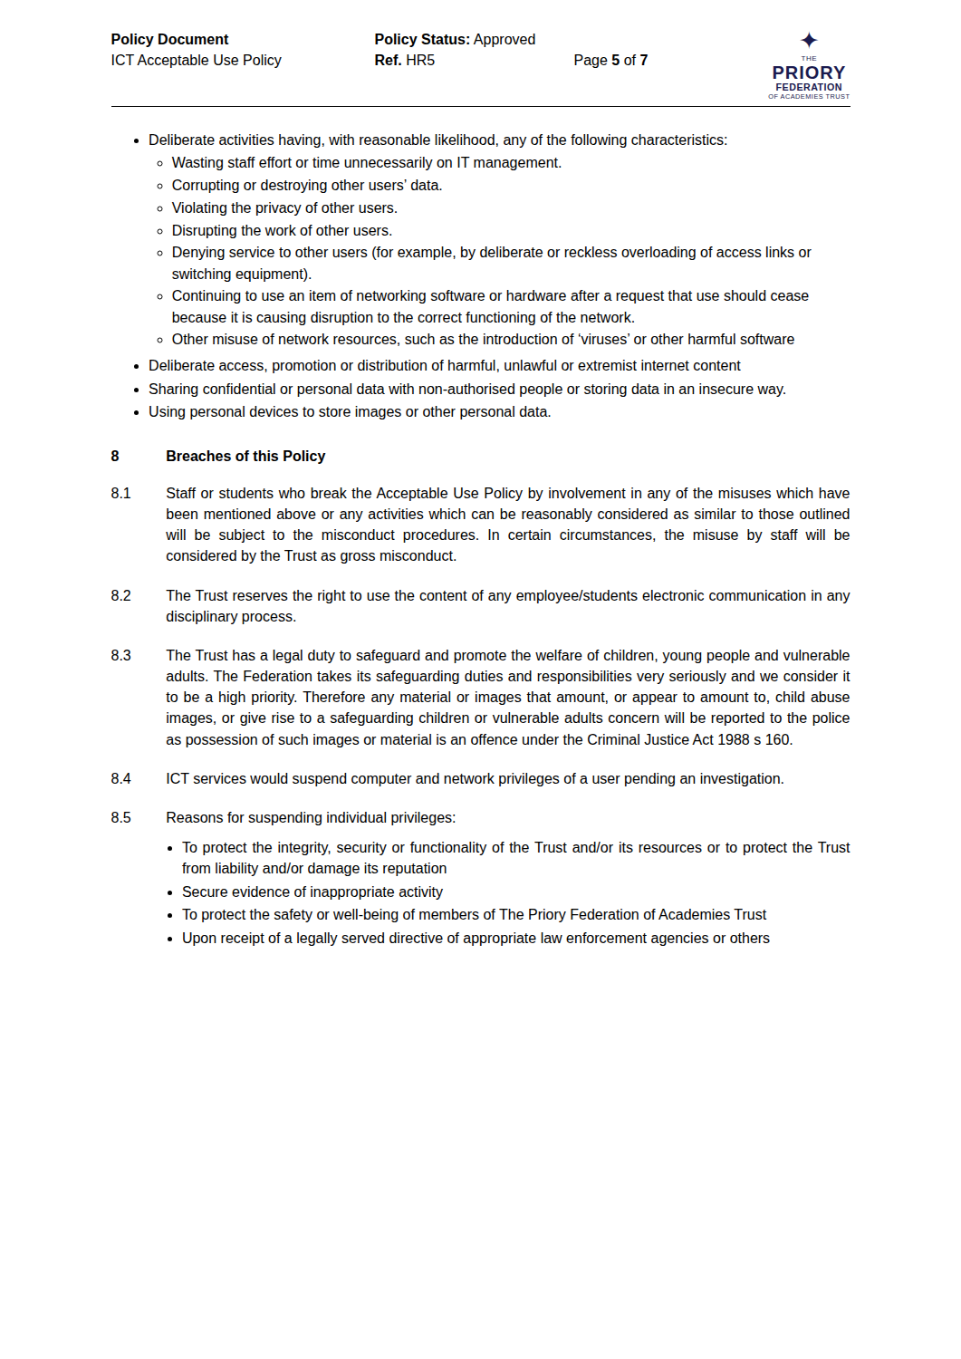Policy Document Policy Status: Approved
ICT Acceptable Use Policy Ref. HR5 Page 5 of 7
✦ THE PRIORY FEDERATION OF ACADEMIES TRUST
Deliberate activities having, with reasonable likelihood, any of the following characteristics:
Wasting staff effort or time unnecessarily on IT management.
Corrupting or destroying other users’ data.
Violating the privacy of other users.
Disrupting the work of other users.
Denying service to other users (for example, by deliberate or reckless overloading of access links or switching equipment).
Continuing to use an item of networking software or hardware after a request that use should cease because it is causing disruption to the correct functioning of the network.
Other misuse of network resources, such as the introduction of ‘viruses’ or other harmful software
Deliberate access, promotion or distribution of harmful, unlawful or extremist internet content
Sharing confidential or personal data with non-authorised people or storing data in an insecure way.
Using personal devices to store images or other personal data.
8 Breaches of this Policy
8.1
Staff or students who break the Acceptable Use Policy by involvement in any of the misuses which have been mentioned above or any activities which can be reasonably considered as similar to those outlined will be subject to the misconduct procedures. In certain circumstances, the misuse by staff will be considered by the Trust as gross misconduct.
8.2
The Trust reserves the right to use the content of any employee/students electronic communication in any disciplinary process.
8.3
The Trust has a legal duty to safeguard and promote the welfare of children, young people and vulnerable adults. The Federation takes its safeguarding duties and responsibilities very seriously and we consider it to be a high priority. Therefore any material or images that amount, or appear to amount to, child abuse images, or give rise to a safeguarding children or vulnerable adults concern will be reported to the police as possession of such images or material is an offence under the Criminal Justice Act 1988 s 160.
8.4
ICT services would suspend computer and network privileges of a user pending an investigation.
8.5
Reasons for suspending individual privileges:
To protect the integrity, security or functionality of the Trust and/or its resources or to protect the Trust from liability and/or damage its reputation
Secure evidence of inappropriate activity
To protect the safety or well-being of members of The Priory Federation of Academies Trust
Upon receipt of a legally served directive of appropriate law enforcement agencies or others